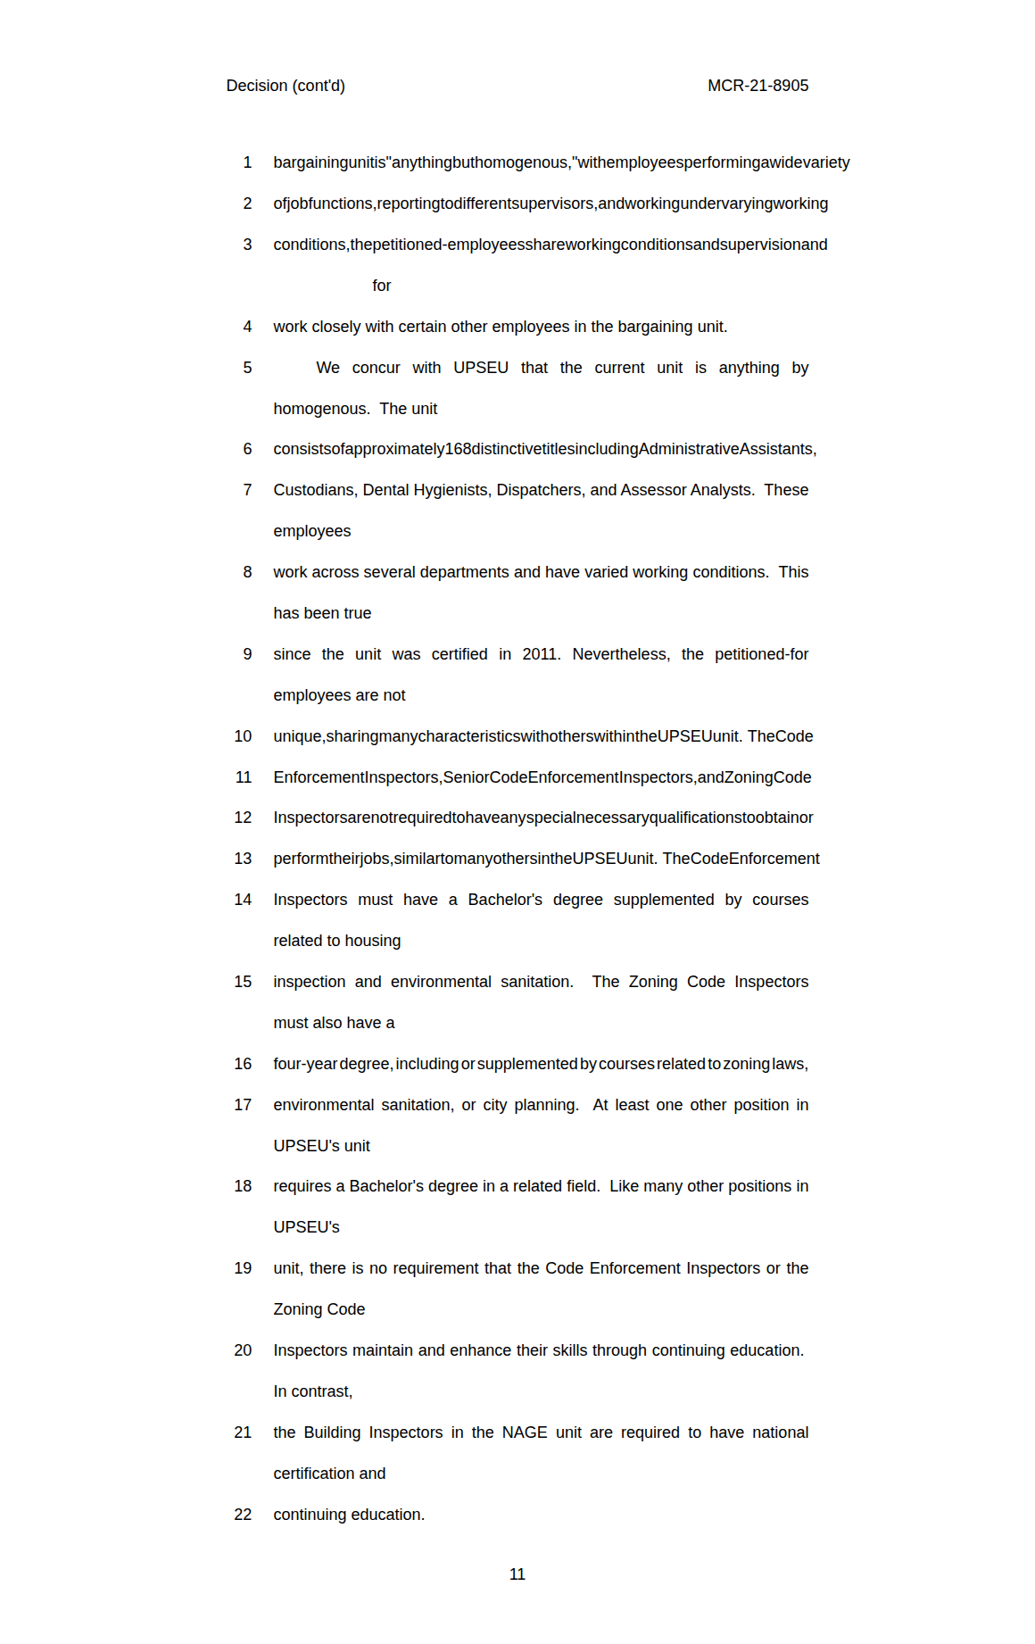Decision (cont'd) MCR-21-8905
bargaining unit is"anything but homogenous,"with employees performing awide variety of job functions, reporting to different supervisors, and working under varying working conditions, the petitioned-for employees share working conditions and supervision and work closely with certain other employees in the bargaining unit. We concur with UPSEU that the current unit is anything by homogenous. The unit consists of approximately 168 distinctive titles including Administrative Assistants, Custodians, Dental Hygienists, Dispatchers, and Assessor Analysts. These employees work across several departments and have varied working conditions. This has been true since the unit was certified in 2011. Nevertheless, the petitioned-for employees are not unique, sharing many characteristics with others within the UPSEU unit. The Code Enforcement Inspectors, Senior Code Enforcement Inspectors, and Zoning Code Inspectors are not required to have any special necessary qualifications to obtain or perform their jobs, similar to many others in the UPSEU unit. The Code Enforcement Inspectors must have a Bachelor's degree supplemented by courses related to housing inspection and environmental sanitation. The Zoning Code Inspectors must also have a four-year degree, including or supplemented by courses related to zoning laws, environmental sanitation, or city planning. At least one other position in UPSEU's unit requires a Bachelor's degree in a related field. Like many other positions in UPSEU's unit, there is no requirement that the Code Enforcement Inspectors or the Zoning Code Inspectors maintain and enhance their skills through continuing education. In contrast, the Building Inspectors in the NAGE unit are required to have national certification and continuing education.
11